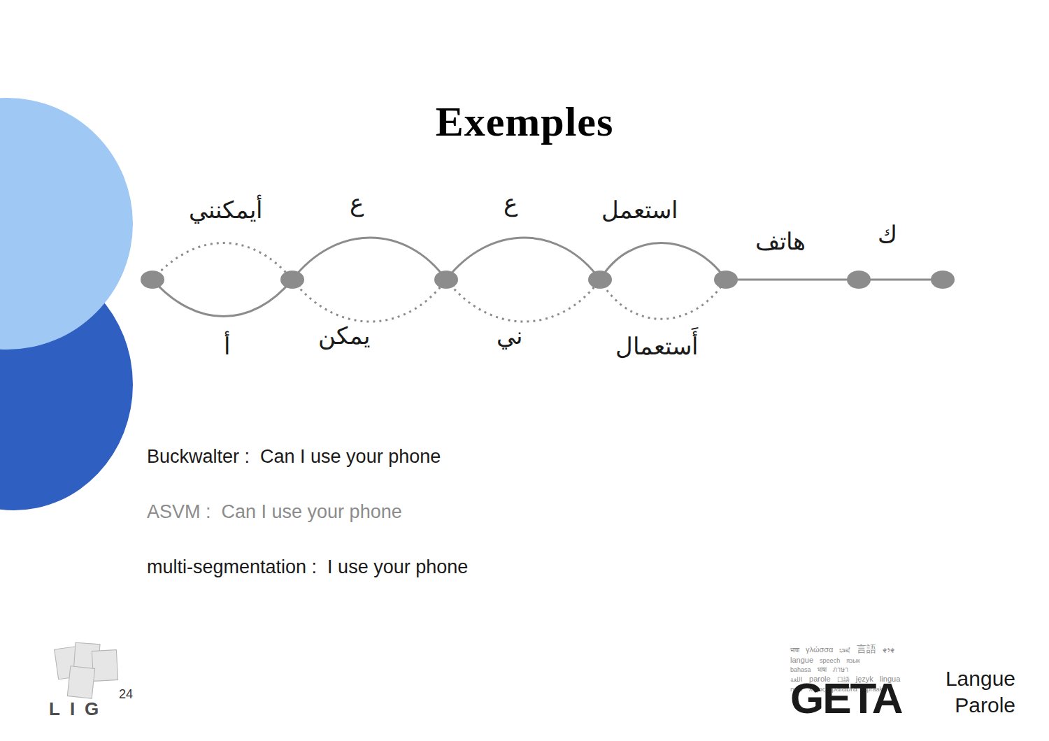Exemples
أيمكنني
أ
ع
يمكن
ع
ني
استعمل
أَستعمال
هاتف
ك
Buckwalter : Can I use your phone
ASVM : Can I use your phone
multi-segmentation : I use your phone
LIG
24
भाषा γλώσσα ಭಾಷೆ 言語 ቋንቋ
langue speech язык
bahasa भाषा ภาษา
اللغة parole 口語 język lingua
שפה λόγος palabra spraak
GETA
Langue
Parole